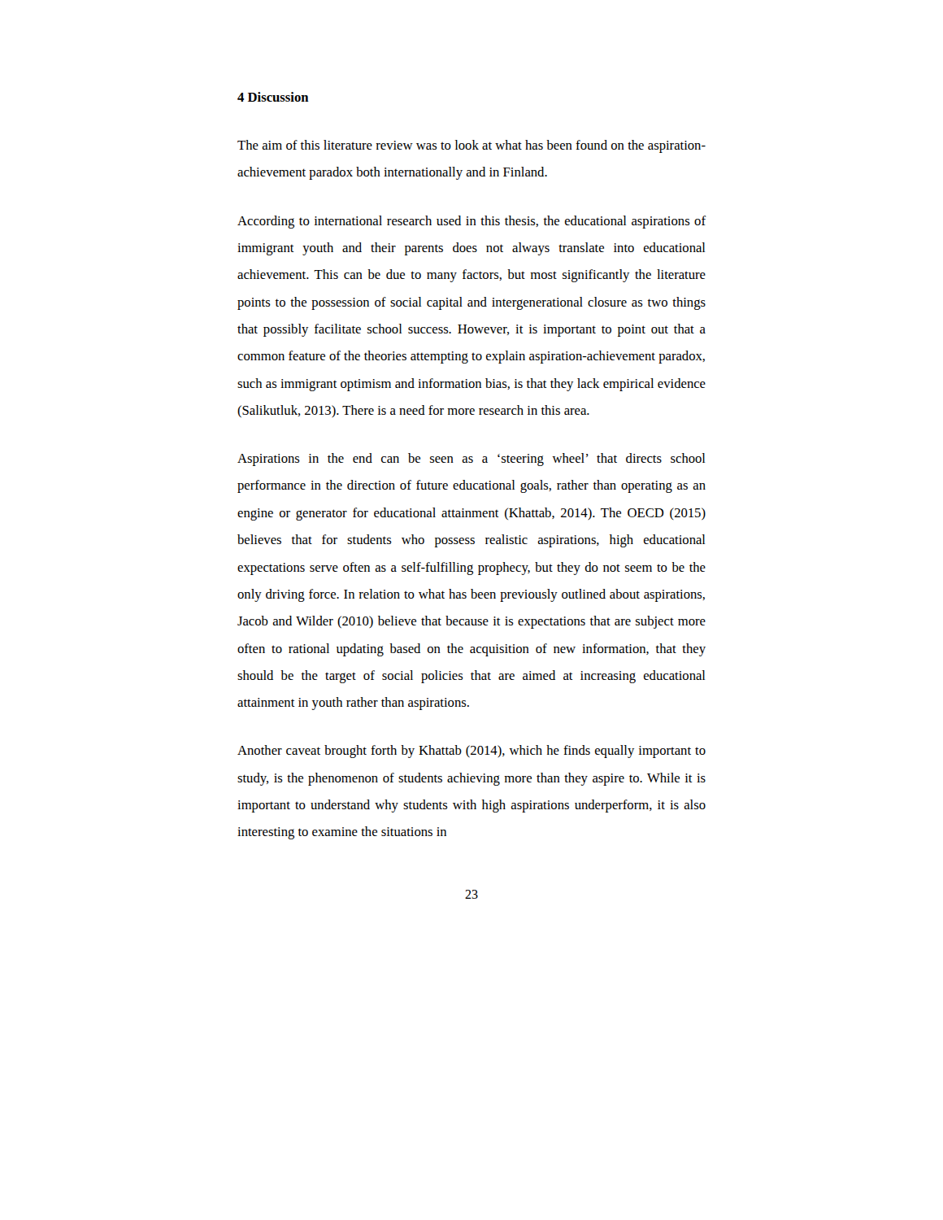4 Discussion
The aim of this literature review was to look at what has been found on the aspiration-achievement paradox both internationally and in Finland.
According to international research used in this thesis, the educational aspirations of immigrant youth and their parents does not always translate into educational achievement. This can be due to many factors, but most significantly the literature points to the possession of social capital and intergenerational closure as two things that possibly facilitate school success. However, it is important to point out that a common feature of the theories attempting to explain aspiration-achievement paradox, such as immigrant optimism and information bias, is that they lack empirical evidence (Salikutluk, 2013). There is a need for more research in this area.
Aspirations in the end can be seen as a ‘steering wheel’ that directs school performance in the direction of future educational goals, rather than operating as an engine or generator for educational attainment (Khattab, 2014). The OECD (2015) believes that for students who possess realistic aspirations, high educational expectations serve often as a self-fulfilling prophecy, but they do not seem to be the only driving force. In relation to what has been previously outlined about aspirations, Jacob and Wilder (2010) believe that because it is expectations that are subject more often to rational updating based on the acquisition of new information, that they should be the target of social policies that are aimed at increasing educational attainment in youth rather than aspirations.
Another caveat brought forth by Khattab (2014), which he finds equally important to study, is the phenomenon of students achieving more than they aspire to. While it is important to understand why students with high aspirations underperform, it is also interesting to examine the situations in
23